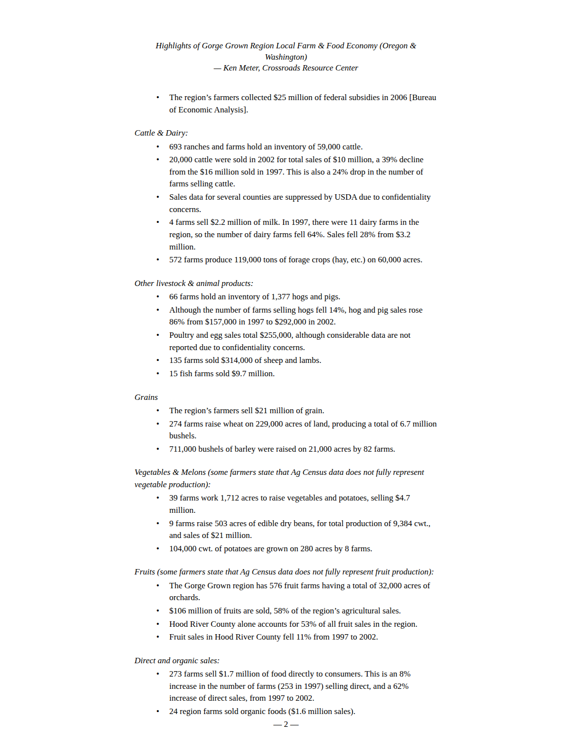Highlights of Gorge Grown Region Local Farm & Food Economy (Oregon & Washington) — Ken Meter, Crossroads Resource Center
The region’s farmers collected $25 million of federal subsidies in 2006 [Bureau of Economic Analysis].
Cattle & Dairy:
693 ranches and farms hold an inventory of 59,000 cattle.
20,000 cattle were sold in 2002 for total sales of $10 million, a 39% decline from the $16 million sold in 1997. This is also a 24% drop in the number of farms selling cattle.
Sales data for several counties are suppressed by USDA due to confidentiality concerns.
4 farms sell $2.2 million of milk. In 1997, there were 11 dairy farms in the region, so the number of dairy farms fell 64%. Sales fell 28% from $3.2 million.
572 farms produce 119,000 tons of forage crops (hay, etc.) on 60,000 acres.
Other livestock & animal products:
66 farms hold an inventory of 1,377 hogs and pigs.
Although the number of farms selling hogs fell 14%, hog and pig sales rose 86% from $157,000 in 1997 to $292,000 in 2002.
Poultry and egg sales total $255,000, although considerable data are not reported due to confidentiality concerns.
135 farms sold $314,000 of sheep and lambs.
15 fish farms sold $9.7 million.
Grains
The region’s farmers sell $21 million of grain.
274 farms raise wheat on 229,000 acres of land, producing a total of 6.7 million bushels.
711,000 bushels of barley were raised on 21,000 acres by 82 farms.
Vegetables & Melons (some farmers state that Ag Census data does not fully represent vegetable production):
39 farms work 1,712 acres to raise vegetables and potatoes, selling $4.7 million.
9 farms raise 503 acres of edible dry beans, for total production of 9,384 cwt., and sales of $21 million.
104,000 cwt. of potatoes are grown on 280 acres by 8 farms.
Fruits (some farmers state that Ag Census data does not fully represent fruit production):
The Gorge Grown region has 576 fruit farms having a total of 32,000 acres of orchards.
$106 million of fruits are sold, 58% of the region’s agricultural sales.
Hood River County alone accounts for 53% of all fruit sales in the region.
Fruit sales in Hood River County fell 11% from 1997 to 2002.
Direct and organic sales:
273 farms sell $1.7 million of food directly to consumers. This is an 8% increase in the number of farms (253 in 1997) selling direct, and a 62% increase of direct sales, from 1997 to 2002.
24 region farms sold organic foods ($1.6 million sales).
— 2 —